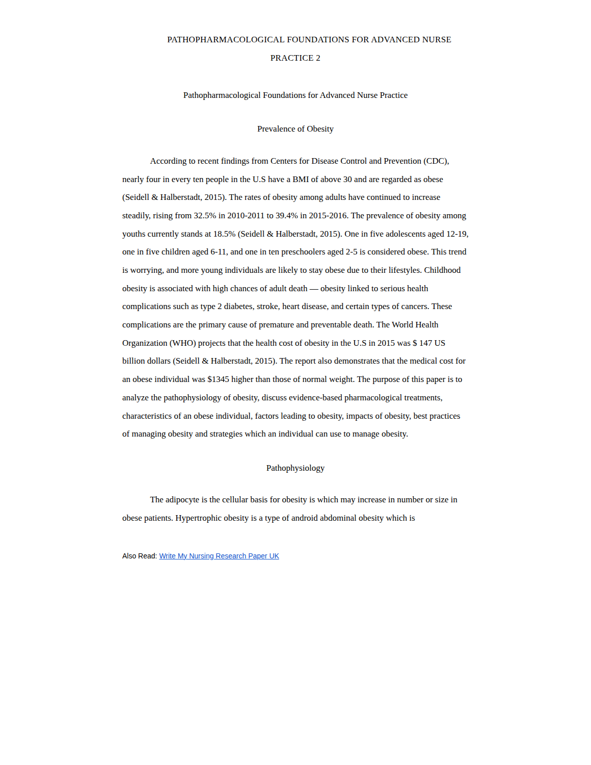PATHOPHARMACOLOGICAL FOUNDATIONS FOR ADVANCED NURSE PRACTICE 2
Pathopharmacological Foundations for Advanced Nurse Practice
Prevalence of Obesity
According to recent findings from Centers for Disease Control and Prevention (CDC), nearly four in every ten people in the U.S have a BMI of above 30 and are regarded as obese (Seidell & Halberstadt, 2015). The rates of obesity among adults have continued to increase steadily, rising from 32.5% in 2010-2011 to 39.4% in 2015-2016. The prevalence of obesity among youths currently stands at 18.5% (Seidell & Halberstadt, 2015). One in five adolescents aged 12-19, one in five children aged 6-11, and one in ten preschoolers aged 2-5 is considered obese. This trend is worrying, and more young individuals are likely to stay obese due to their lifestyles. Childhood obesity is associated with high chances of adult death — obesity linked to serious health complications such as type 2 diabetes, stroke, heart disease, and certain types of cancers. These complications are the primary cause of premature and preventable death. The World Health Organization (WHO) projects that the health cost of obesity in the U.S in 2015 was $ 147 US billion dollars (Seidell & Halberstadt, 2015). The report also demonstrates that the medical cost for an obese individual was $1345 higher than those of normal weight. The purpose of this paper is to analyze the pathophysiology of obesity, discuss evidence-based pharmacological treatments, characteristics of an obese individual, factors leading to obesity, impacts of obesity, best practices of managing obesity and strategies which an individual can use to manage obesity.
Pathophysiology
The adipocyte is the cellular basis for obesity is which may increase in number or size in obese patients. Hypertrophic obesity is a type of android abdominal obesity which is
Also Read: Write My Nursing Research Paper UK